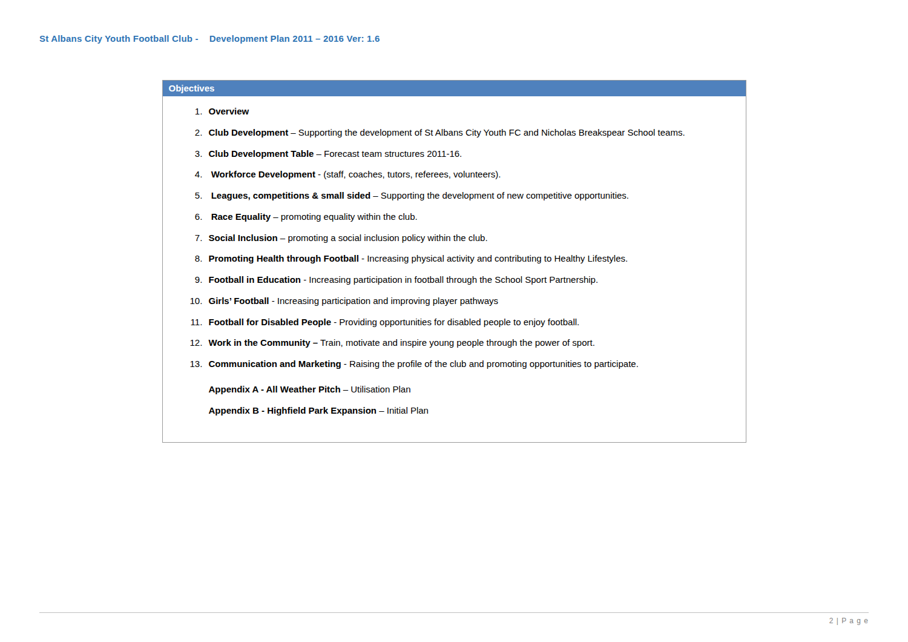St Albans City Youth Football Club - Development Plan 2011 – 2016 Ver: 1.6
Objectives
Overview
Club Development – Supporting the development of St Albans City Youth FC and Nicholas Breakspear School teams.
Club Development Table – Forecast team structures 2011-16.
Workforce Development - (staff, coaches, tutors, referees, volunteers).
Leagues, competitions & small sided – Supporting the development of new competitive opportunities.
Race Equality – promoting equality within the club.
Social Inclusion – promoting a social inclusion policy within the club.
Promoting Health through Football - Increasing physical activity and contributing to Healthy Lifestyles.
Football in Education - Increasing participation in football through the School Sport Partnership.
Girls’ Football - Increasing participation and improving player pathways
Football for Disabled People - Providing opportunities for disabled people to enjoy football.
Work in the Community – Train, motivate and inspire young people through the power of sport.
Communication and Marketing - Raising the profile of the club and promoting opportunities to participate.
Appendix A - All Weather Pitch – Utilisation Plan
Appendix B - Highfield Park Expansion – Initial Plan
2 | P a g e